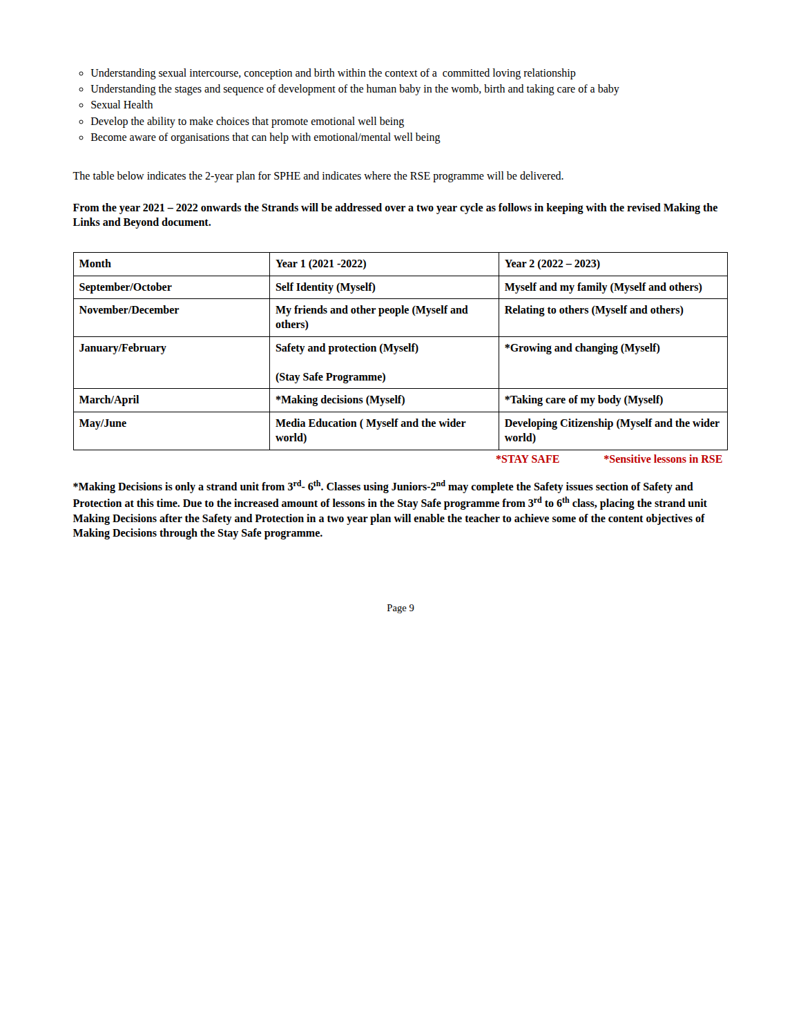Understanding sexual intercourse, conception and birth within the context of a committed loving relationship
Understanding the stages and sequence of development of the human baby in the womb, birth and taking care of a baby
Sexual Health
Develop the ability to make choices that promote emotional well being
Become aware of organisations that can help with emotional/mental well being
The table below indicates the 2-year plan for SPHE and indicates where the RSE programme will be delivered.
From the year 2021 – 2022 onwards the Strands will be addressed over a two year cycle as follows in keeping with the revised Making the Links and Beyond document.
| Month | Year 1 (2021 -2022) | Year 2 (2022 – 2023) |
| September/October | Self Identity (Myself) | Myself and my family (Myself and others) |
| November/December | My friends and other people (Myself and others) | Relating to others (Myself and others) |
| January/February | Safety and protection (Myself) (Stay Safe Programme) | *Growing and changing (Myself) |
| March/April | *Making decisions (Myself) | *Taking care of my body (Myself) |
| May/June | Media Education ( Myself and the wider world) | Developing Citizenship (Myself and the wider world) |
*STAY SAFE *Sensitive lessons in RSE
*Making Decisions is only a strand unit from 3rd- 6th. Classes using Juniors-2nd may complete the Safety issues section of Safety and Protection at this time. Due to the increased amount of lessons in the Stay Safe programme from 3rd to 6th class, placing the strand unit Making Decisions after the Safety and Protection in a two year plan will enable the teacher to achieve some of the content objectives of Making Decisions through the Stay Safe programme.
Page 9